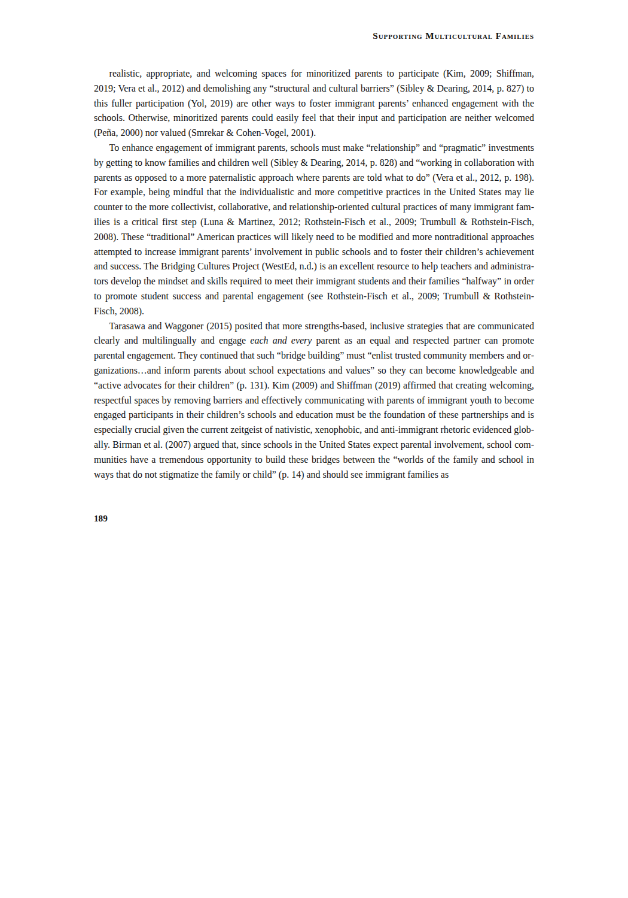Supporting Multicultural Families
realistic, appropriate, and welcoming spaces for minoritized parents to participate (Kim, 2009; Shiffman, 2019; Vera et al., 2012) and demolishing any “structural and cultural barriers” (Sibley & Dearing, 2014, p. 827) to this fuller participation (Yol, 2019) are other ways to foster immigrant parents’ enhanced engagement with the schools. Otherwise, minoritized parents could easily feel that their input and participation are neither welcomed (Peña, 2000) nor valued (Smrekar & Cohen-Vogel, 2001).
To enhance engagement of immigrant parents, schools must make “relationship” and “pragmatic” investments by getting to know families and children well (Sibley & Dearing, 2014, p. 828) and “working in collaboration with parents as opposed to a more paternalistic approach where parents are told what to do” (Vera et al., 2012, p. 198). For example, being mindful that the individualistic and more competitive practices in the United States may lie counter to the more collectivist, collaborative, and relationship-oriented cultural practices of many immigrant families is a critical first step (Luna & Martinez, 2012; Rothstein-Fisch et al., 2009; Trumbull & Rothstein-Fisch, 2008). These “traditional” American practices will likely need to be modified and more nontraditional approaches attempted to increase immigrant parents’ involvement in public schools and to foster their children’s achievement and success. The Bridging Cultures Project (WestEd, n.d.) is an excellent resource to help teachers and administrators develop the mindset and skills required to meet their immigrant students and their families “halfway” in order to promote student success and parental engagement (see Rothstein-Fisch et al., 2009; Trumbull & Rothstein-Fisch, 2008).
Tarasawa and Waggoner (2015) posited that more strengths-based, inclusive strategies that are communicated clearly and multilingually and engage each and every parent as an equal and respected partner can promote parental engagement. They continued that such “bridge building” must “enlist trusted community members and organizations…and inform parents about school expectations and values” so they can become knowledgeable and “active advocates for their children” (p. 131). Kim (2009) and Shiffman (2019) affirmed that creating welcoming, respectful spaces by removing barriers and effectively communicating with parents of immigrant youth to become engaged participants in their children’s schools and education must be the foundation of these partnerships and is especially crucial given the current zeitgeist of nativistic, xenophobic, and anti-immigrant rhetoric evidenced globally. Birman et al. (2007) argued that, since schools in the United States expect parental involvement, school communities have a tremendous opportunity to build these bridges between the “worlds of the family and school in ways that do not stigmatize the family or child” (p. 14) and should see immigrant families as
189